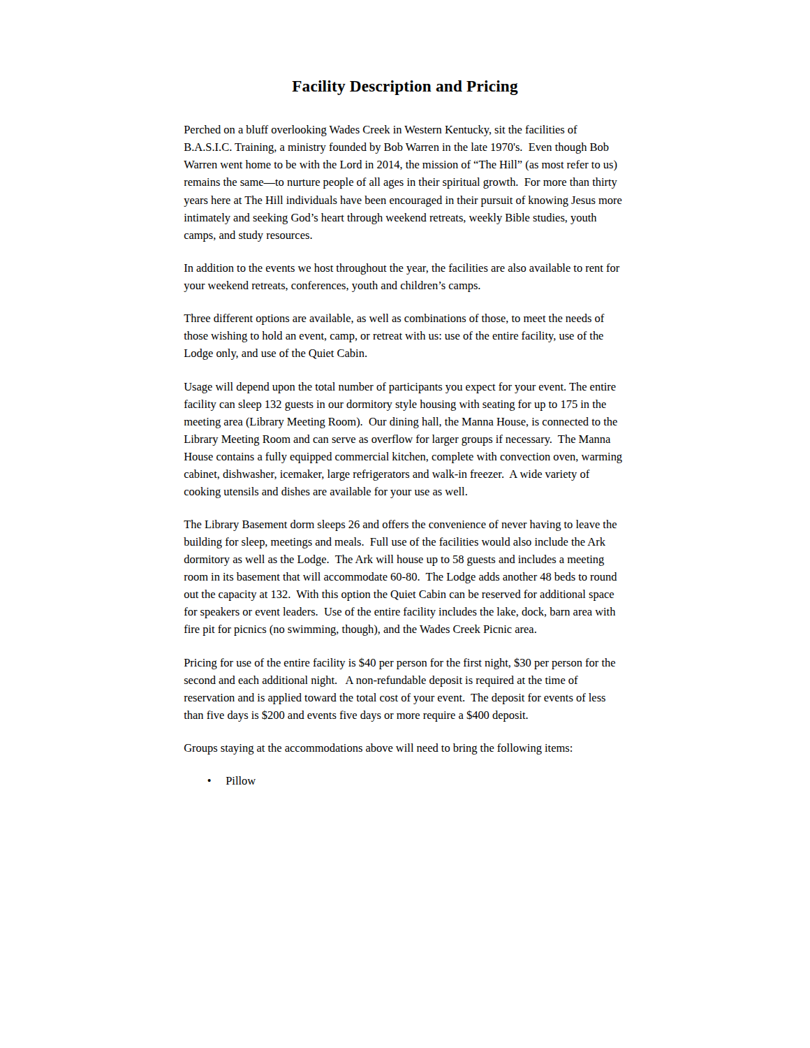Facility Description and Pricing
Perched on a bluff overlooking Wades Creek in Western Kentucky, sit the facilities of B.A.S.I.C. Training, a ministry founded by Bob Warren in the late 1970's. Even though Bob Warren went home to be with the Lord in 2014, the mission of “The Hill” (as most refer to us) remains the same—to nurture people of all ages in their spiritual growth. For more than thirty years here at The Hill individuals have been encouraged in their pursuit of knowing Jesus more intimately and seeking God’s heart through weekend retreats, weekly Bible studies, youth camps, and study resources.
In addition to the events we host throughout the year, the facilities are also available to rent for your weekend retreats, conferences, youth and children’s camps.
Three different options are available, as well as combinations of those, to meet the needs of those wishing to hold an event, camp, or retreat with us: use of the entire facility, use of the Lodge only, and use of the Quiet Cabin.
Usage will depend upon the total number of participants you expect for your event. The entire facility can sleep 132 guests in our dormitory style housing with seating for up to 175 in the meeting area (Library Meeting Room). Our dining hall, the Manna House, is connected to the Library Meeting Room and can serve as overflow for larger groups if necessary. The Manna House contains a fully equipped commercial kitchen, complete with convection oven, warming cabinet, dishwasher, icemaker, large refrigerators and walk-in freezer. A wide variety of cooking utensils and dishes are available for your use as well.
The Library Basement dorm sleeps 26 and offers the convenience of never having to leave the building for sleep, meetings and meals. Full use of the facilities would also include the Ark dormitory as well as the Lodge. The Ark will house up to 58 guests and includes a meeting room in its basement that will accommodate 60-80. The Lodge adds another 48 beds to round out the capacity at 132. With this option the Quiet Cabin can be reserved for additional space for speakers or event leaders. Use of the entire facility includes the lake, dock, barn area with fire pit for picnics (no swimming, though), and the Wades Creek Picnic area.
Pricing for use of the entire facility is $40 per person for the first night, $30 per person for the second and each additional night. A non-refundable deposit is required at the time of reservation and is applied toward the total cost of your event. The deposit for events of less than five days is $200 and events five days or more require a $400 deposit.
Groups staying at the accommodations above will need to bring the following items:
Pillow